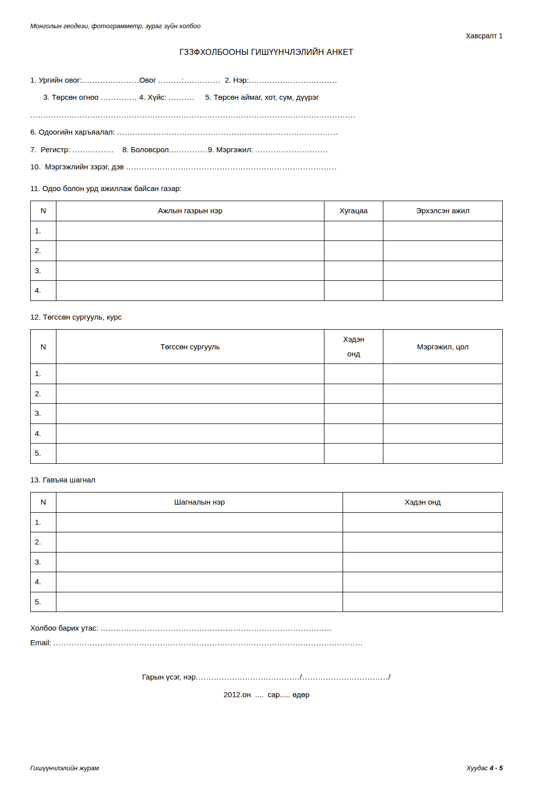Монголын геодези, фотограмметр, зураг зүйн холбоо
Хавсралт 1
ГЗЗФХОЛБООНЫ ГИШҮҮНЧЛЭЛИЙН АНКЕТ
1. Ургийн овог:...................... Овог .........:.............. 2. Нэр:..................................
3. Төрсөн огноо .............. 4. Хүйс: .......... 5. Төрсөн аймаг, хот, сум, дүүрэг
.............................................................................................................................
6. Одоогийн харъяалал: .....................................................................................
7. Регистр: ................ 8. Боловсрол............... 9. Мэргэжил: ............................
10. Мэргэжлийн зэрэг, дэв .................................................................................
11. Одоо болон урд ажиллаж байсан газар:
| N | Ажлын газрын нэр | Хугацаа | Эрхэлсэн ажил |
| --- | --- | --- | --- |
| 1. | | | |
| 2. | | | |
| 3. | | | |
| 4. | | | |
12. Төгссөн сургууль, курс
| N | Төгссөн сургууль | Хэдэн онд | Мэргэжил, цол |
| --- | --- | --- | --- |
| 1. | | | |
| 2. | | | |
| 3. | | | |
| 4. | | | |
| 5. | | | |
13. Гавъяа шагнал
| N | Шагналын нэр | Хэдэн онд |
| --- | --- | --- |
| 1. | | |
| 2. | | |
| 3. | | |
| 4. | | |
| 5. | | |
Холбоо барих утас: .........................................................................................
Email: .......................................................................................................................
Гарын үсэг, нэр......................................../................................./
2012.он .... сар..... өдөр
Гишүүнчлэлийн журам
Хуудас 4 - 5